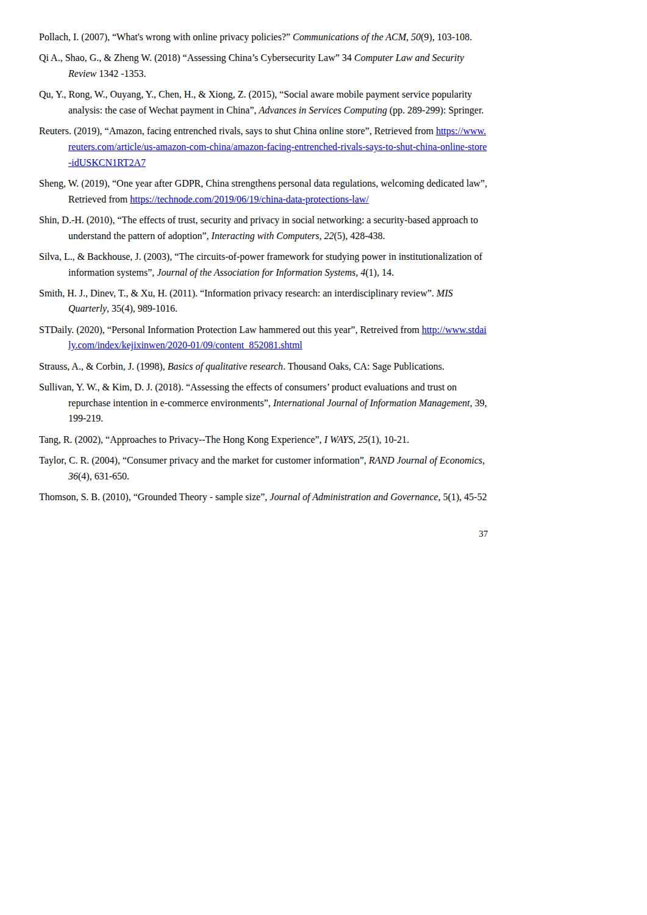Pollach, I. (2007), “What's wrong with online privacy policies?” Communications of the ACM, 50(9), 103-108.
Qi A., Shao, G., & Zheng W. (2018) “Assessing China’s Cybersecurity Law” 34 Computer Law and Security Review 1342 -1353.
Qu, Y., Rong, W., Ouyang, Y., Chen, H., & Xiong, Z. (2015), “Social aware mobile payment service popularity analysis: the case of Wechat payment in China”, Advances in Services Computing (pp. 289-299): Springer.
Reuters. (2019), “Amazon, facing entrenched rivals, says to shut China online store”, Retrieved from https://www.reuters.com/article/us-amazon-com-china/amazon-facing-entrenched-rivals-says-to-shut-china-online-store-idUSKCN1RT2A7
Sheng, W. (2019), “One year after GDPR, China strengthens personal data regulations, welcoming dedicated law”, Retrieved from https://technode.com/2019/06/19/china-data-protections-law/
Shin, D.-H. (2010), “The effects of trust, security and privacy in social networking: a security-based approach to understand the pattern of adoption”, Interacting with Computers, 22(5), 428-438.
Silva, L., & Backhouse, J. (2003), “The circuits-of-power framework for studying power in institutionalization of information systems”, Journal of the Association for Information Systems, 4(1), 14.
Smith, H. J., Dinev, T., & Xu, H. (2011). “Information privacy research: an interdisciplinary review”. MIS Quarterly, 35(4), 989-1016.
STDaily. (2020), “Personal Information Protection Law hammered out this year”, Retreived from http://www.stdaily.com/index/kejixinwen/2020-01/09/content_852081.shtml
Strauss, A., & Corbin, J. (1998), Basics of qualitative research. Thousand Oaks, CA: Sage Publications.
Sullivan, Y. W., & Kim, D. J. (2018). “Assessing the effects of consumers’ product evaluations and trust on repurchase intention in e-commerce environments”, International Journal of Information Management, 39, 199-219.
Tang, R. (2002), “Approaches to Privacy--The Hong Kong Experience”, I WAYS, 25(1), 10-21.
Taylor, C. R. (2004), “Consumer privacy and the market for customer information”, RAND Journal of Economics, 36(4), 631-650.
Thomson, S. B. (2010), “Grounded Theory - sample size”, Journal of Administration and Governance, 5(1), 45-52
37